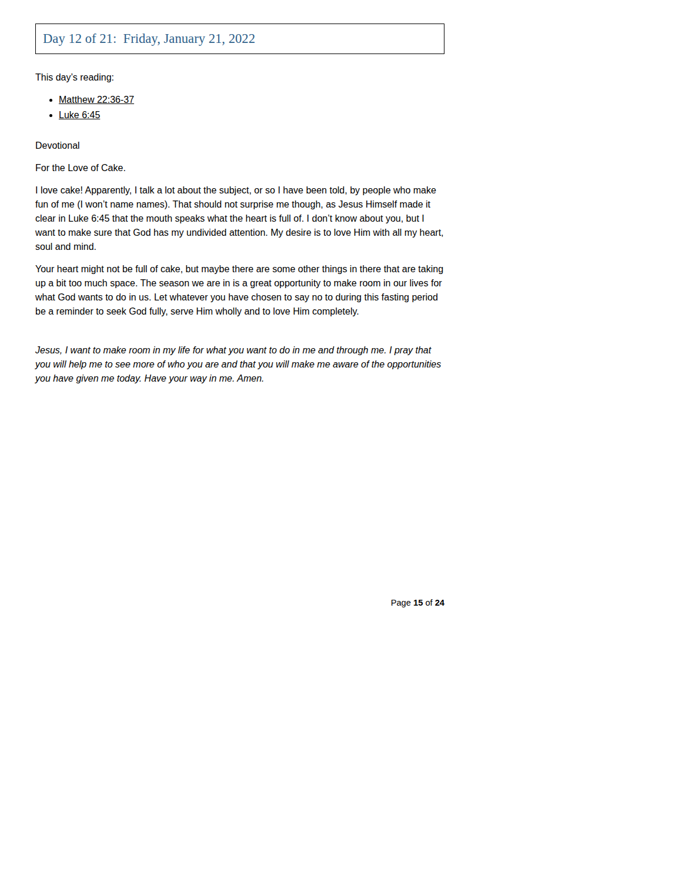Day 12 of 21: Friday, January 21, 2022
This day’s reading:
Matthew 22:36-37
Luke 6:45
Devotional
For the Love of Cake.
I love cake! Apparently, I talk a lot about the subject, or so I have been told, by people who make fun of me (I won’t name names). That should not surprise me though, as Jesus Himself made it clear in Luke 6:45 that the mouth speaks what the heart is full of. I don’t know about you, but I want to make sure that God has my undivided attention. My desire is to love Him with all my heart, soul and mind.
Your heart might not be full of cake, but maybe there are some other things in there that are taking up a bit too much space. The season we are in is a great opportunity to make room in our lives for what God wants to do in us. Let whatever you have chosen to say no to during this fasting period be a reminder to seek God fully, serve Him wholly and to love Him completely.
Jesus, I want to make room in my life for what you want to do in me and through me. I pray that you will help me to see more of who you are and that you will make me aware of the opportunities you have given me today. Have your way in me. Amen.
Page 15 of 24